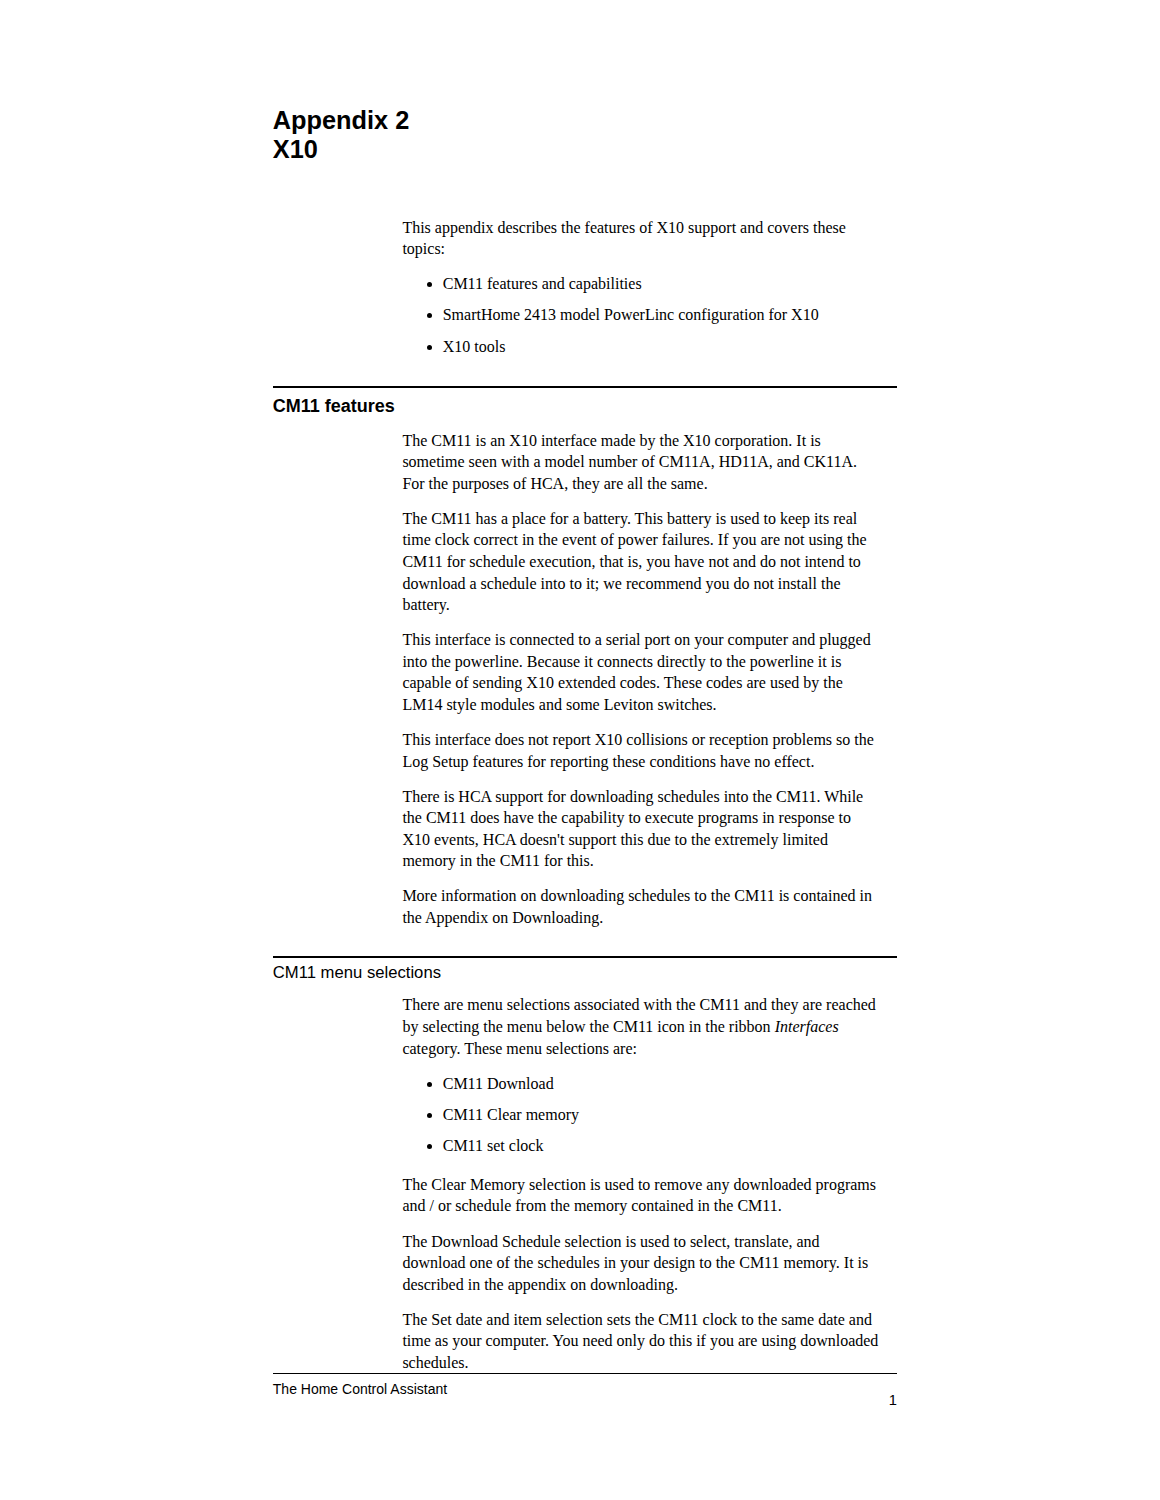Appendix 2
X10
This appendix describes the features of X10 support and covers these topics:
CM11 features and capabilities
SmartHome 2413 model PowerLinc configuration for X10
X10 tools
CM11 features
The CM11 is an X10 interface made by the X10 corporation. It is sometime seen with a model number of CM11A, HD11A, and CK11A. For the purposes of HCA, they are all the same.
The CM11 has a place for a battery. This battery is used to keep its real time clock correct in the event of power failures. If you are not using the CM11 for schedule execution, that is, you have not and do not intend to download a schedule into to it; we recommend you do not install the battery.
This interface is connected to a serial port on your computer and plugged into the powerline. Because it connects directly to the powerline it is capable of sending X10 extended codes. These codes are used by the LM14 style modules and some Leviton switches.
This interface does not report X10 collisions or reception problems so the Log Setup features for reporting these conditions have no effect.
There is HCA support for downloading schedules into the CM11. While the CM11 does have the capability to execute programs in response to X10 events, HCA doesn't support this due to the extremely limited memory in the CM11 for this.
More information on downloading schedules to the CM11 is contained in the Appendix on Downloading.
CM11 menu selections
There are menu selections associated with the CM11 and they are reached by selecting the menu below the CM11 icon in the ribbon Interfaces category. These menu selections are:
CM11 Download
CM11 Clear memory
CM11 set clock
The Clear Memory selection is used to remove any downloaded programs and / or schedule from the memory contained in the CM11.
The Download Schedule selection is used to select, translate, and download one of the schedules in your design to the CM11 memory. It is described in the appendix on downloading.
The Set date and item selection sets the CM11 clock to the same date and time as your computer. You need only do this if you are using downloaded schedules.
The Home Control Assistant 1